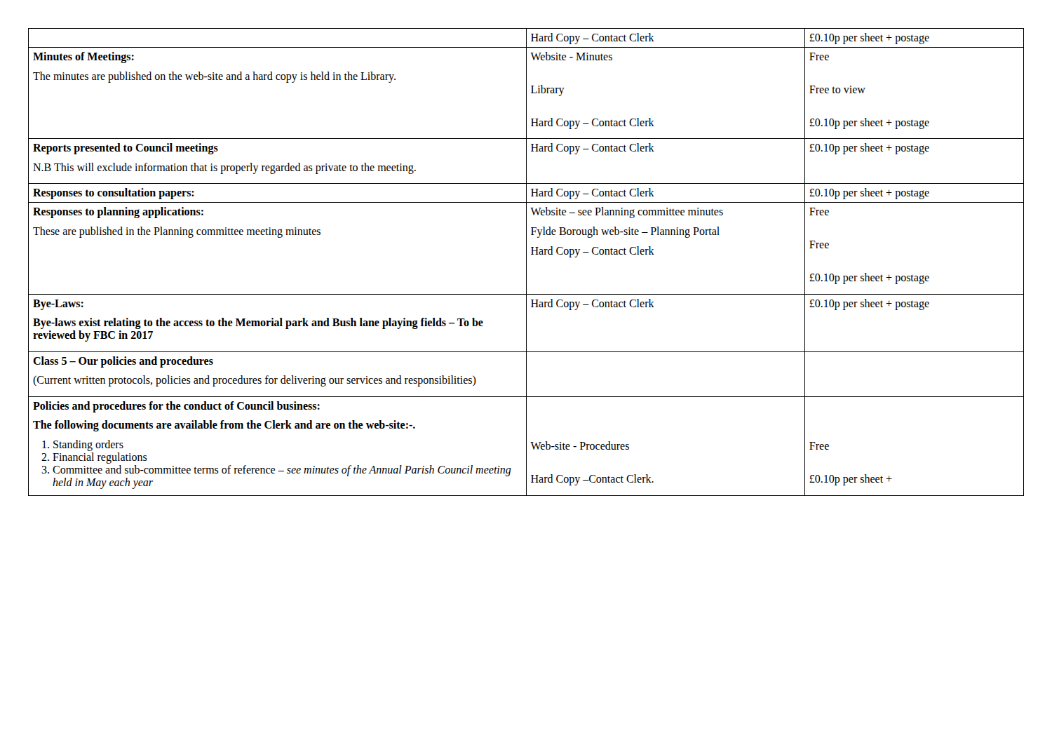| | Hard Copy – Contact Clerk | £0.10p per sheet + postage |
| Minutes of Meetings: The minutes are published on the web-site and a hard copy is held in the Library. | Website - Minutes Library Hard Copy – Contact Clerk | Free Free to view £0.10p per sheet + postage |
| Reports presented to Council meetings N.B This will exclude information that is properly regarded as private to the meeting. | Hard Copy – Contact Clerk | £0.10p per sheet + postage |
| Responses to consultation papers: | Hard Copy – Contact Clerk | £0.10p per sheet + postage |
| Responses to planning applications: These are published in the Planning committee meeting minutes | Website – see Planning committee minutes Fylde Borough web-site – Planning Portal Hard Copy – Contact Clerk | Free Free £0.10p per sheet + postage |
| Bye-Laws: Bye-laws exist relating to the access to the Memorial park and Bush lane playing fields – To be reviewed by FBC in 2017 | Hard Copy – Contact Clerk | £0.10p per sheet + postage |
| Class 5 – Our policies and procedures (Current written protocols, policies and procedures for delivering our services and responsibilities) | | |
| Policies and procedures for the conduct of Council business: The following documents are available from the Clerk and are on the web-site:-. Standing orders Financial regulations Committee and sub-committee terms of reference – see minutes of the Annual Parish Council meeting held in May each year | Web-site - Procedures Hard Copy –Contact Clerk. | Free £0.10p per sheet + |